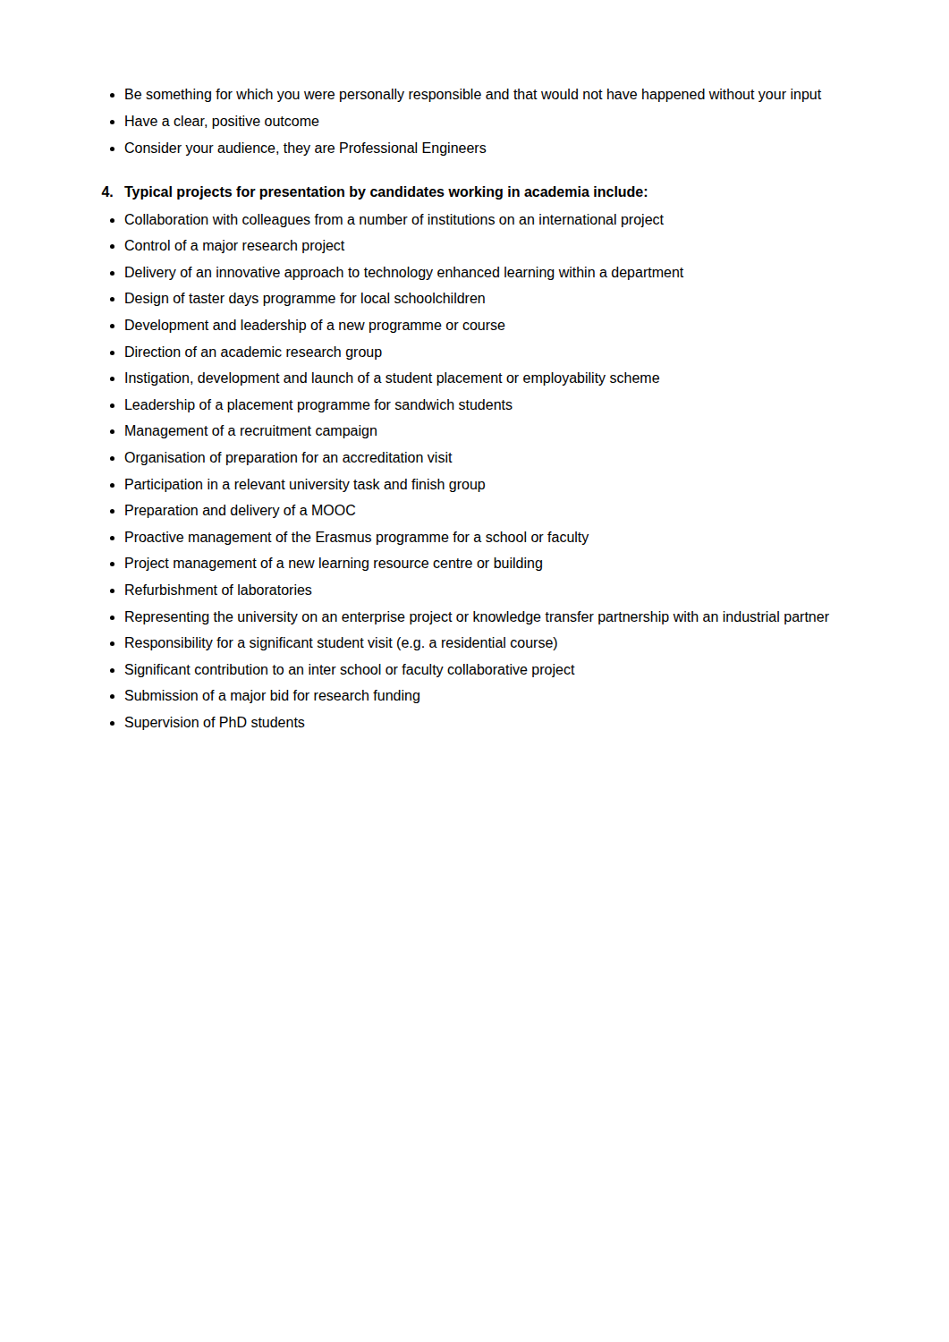Be something for which you were personally responsible and that would not have happened without your input
Have a clear, positive outcome
Consider your audience, they are Professional Engineers
4. Typical projects for presentation by candidates working in academia include:
Collaboration with colleagues from a number of institutions on an international project
Control of a major research project
Delivery of an innovative approach to technology enhanced learning within a department
Design of taster days programme for local schoolchildren
Development and leadership of a new programme or course
Direction of an academic research group
Instigation, development and launch of a student placement or employability scheme
Leadership of a placement programme for sandwich students
Management of a recruitment campaign
Organisation of preparation for an accreditation visit
Participation in a relevant university task and finish group
Preparation and delivery of a MOOC
Proactive management of the Erasmus programme for a school or faculty
Project management of a new learning resource centre or building
Refurbishment of laboratories
Representing the university on an enterprise project or knowledge transfer partnership with an industrial partner
Responsibility for a significant student visit (e.g. a residential course)
Significant contribution to an inter school or faculty collaborative project
Submission of a major bid for research funding
Supervision of PhD students